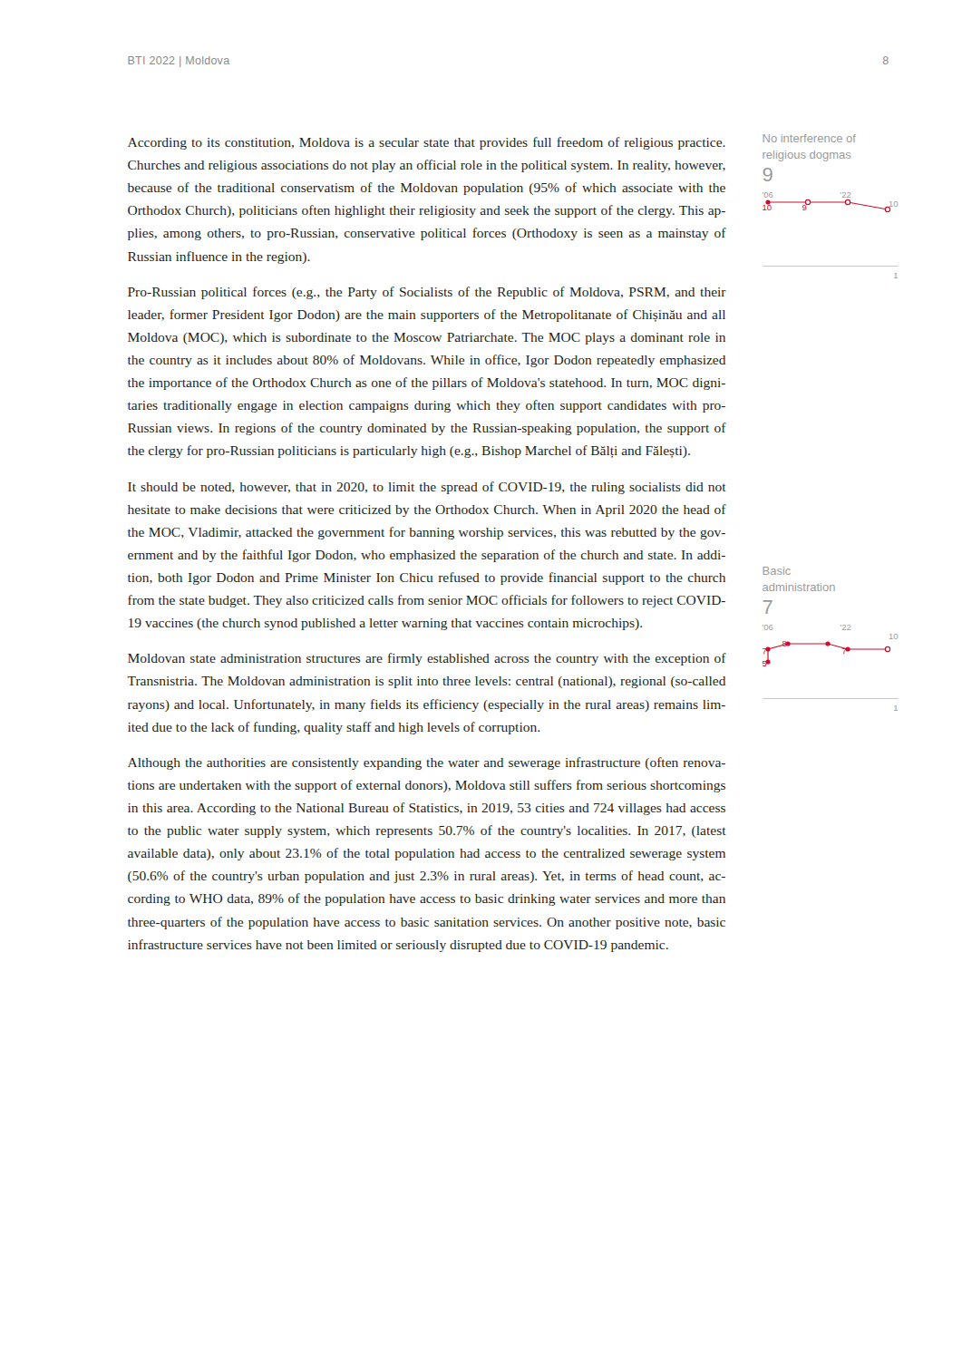BTI 2022 | Moldova
8
According to its constitution, Moldova is a secular state that provides full freedom of religious practice. Churches and religious associations do not play an official role in the political system. In reality, however, because of the traditional conservatism of the Moldovan population (95% of which associate with the Orthodox Church), politicians often highlight their religiosity and seek the support of the clergy. This applies, among others, to pro-Russian, conservative political forces (Orthodoxy is seen as a mainstay of Russian influence in the region).
Pro-Russian political forces (e.g., the Party of Socialists of the Republic of Moldova, PSRM, and their leader, former President Igor Dodon) are the main supporters of the Metropolitanate of Chișinău and all Moldova (MOC), which is subordinate to the Moscow Patriarchate. The MOC plays a dominant role in the country as it includes about 80% of Moldovans. While in office, Igor Dodon repeatedly emphasized the importance of the Orthodox Church as one of the pillars of Moldova's statehood. In turn, MOC dignitaries traditionally engage in election campaigns during which they often support candidates with pro-Russian views. In regions of the country dominated by the Russian-speaking population, the support of the clergy for pro-Russian politicians is particularly high (e.g., Bishop Marchel of Bălți and Fălești).
It should be noted, however, that in 2020, to limit the spread of COVID-19, the ruling socialists did not hesitate to make decisions that were criticized by the Orthodox Church. When in April 2020 the head of the MOC, Vladimir, attacked the government for banning worship services, this was rebutted by the government and by the faithful Igor Dodon, who emphasized the separation of the church and state. In addition, both Igor Dodon and Prime Minister Ion Chicu refused to provide financial support to the church from the state budget. They also criticized calls from senior MOC officials for followers to reject COVID-19 vaccines (the church synod published a letter warning that vaccines contain microchips).
Moldovan state administration structures are firmly established across the country with the exception of Transnistria. The Moldovan administration is split into three levels: central (national), regional (so-called rayons) and local. Unfortunately, in many fields its efficiency (especially in the rural areas) remains limited due to the lack of funding, quality staff and high levels of corruption.
Although the authorities are consistently expanding the water and sewerage infrastructure (often renovations are undertaken with the support of external donors), Moldova still suffers from serious shortcomings in this area. According to the National Bureau of Statistics, in 2019, 53 cities and 724 villages had access to the public water supply system, which represents 50.7% of the country's localities. In 2017, (latest available data), only about 23.1% of the total population had access to the centralized sewerage system (50.6% of the country's urban population and just 2.3% in rural areas). Yet, in terms of head count, according to WHO data, 89% of the population have access to basic drinking water services and more than three-quarters of the population have access to basic sanitation services. On another positive note, basic infrastructure services have not been limited or seriously disrupted due to COVID-19 pandemic.
No interference of
religious dogmas
9
'06 '22 10 10 9
1
Basic
administration
7
'06 '22 10 5 7 8 7
1